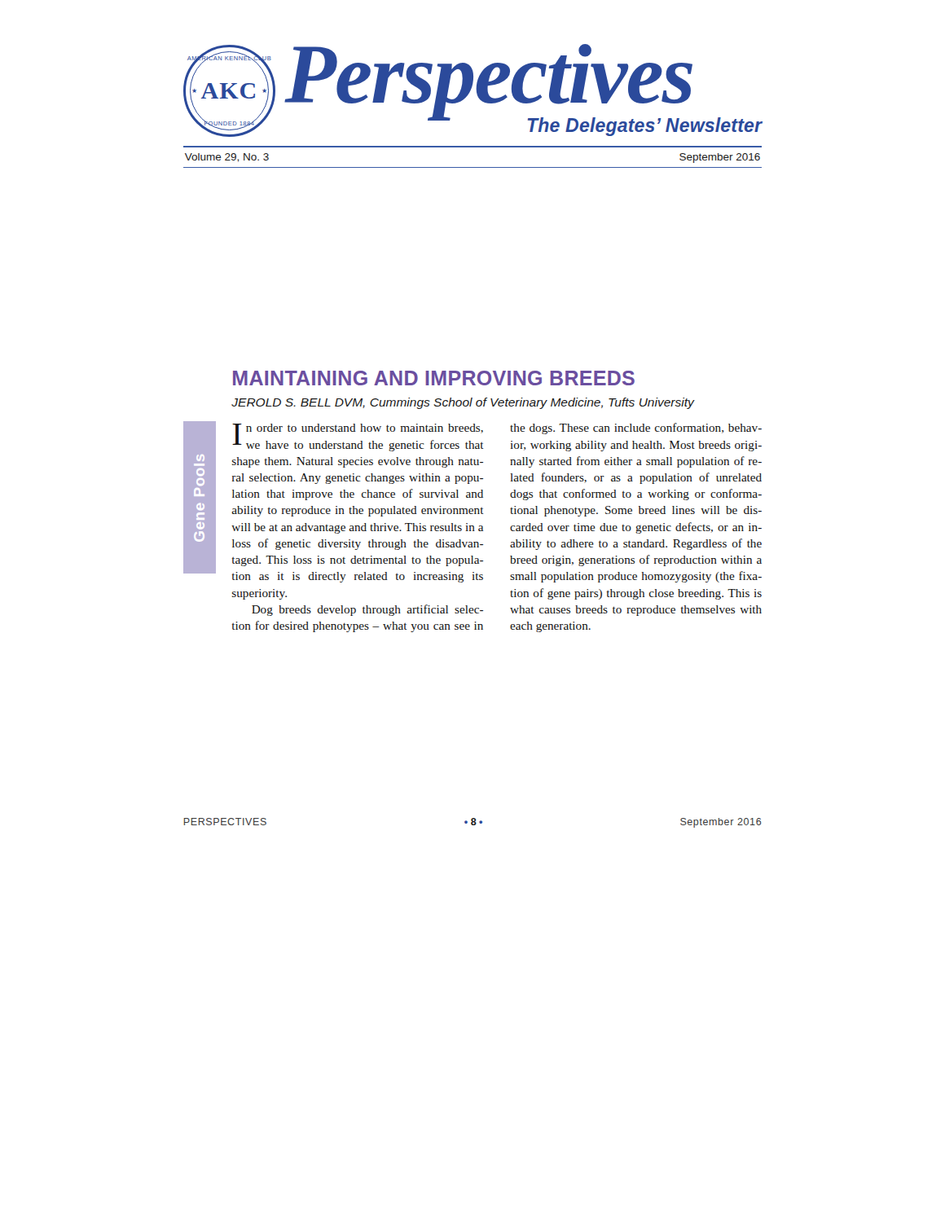AMERICAN KENNEL CLUB
AKC
FOUNDED 1884
★
★
Perspectives
The Delegates’ Newsletter
Volume 29, No. 3 September 2016
MAINTAINING AND IMPROVING BREEDS
JEROLD S. BELL DVM, Cummings School of Veterinary Medicine, Tufts University
Gene Pools
In order to understand how to maintain breeds, we have to understand the genetic forces that shape them. Natural species evolve through natural selection. Any genetic changes within a population that improve the chance of survival and ability to reproduce in the populated environment will be at an advantage and thrive. This results in a loss of genetic diversity through the disadvantaged. This loss is not detrimental to the population as it is directly related to increasing its superiority.
Dog breeds develop through artificial selection for desired phenotypes – what you can see in the dogs. These can include conformation, behavior, working ability and health. Most breeds originally started from either a small population of related founders, or as a population of unrelated dogs that conformed to a working or conformational phenotype. Some breed lines will be discarded over time due to genetic defects, or an inability to adhere to a standard. Regardless of the breed origin, generations of reproduction within a small population produce homozygosity (the fixation of gene pairs) through close breeding. This is what causes breeds to reproduce themselves with each generation.
PERSPECTIVES • 8 • September 2016